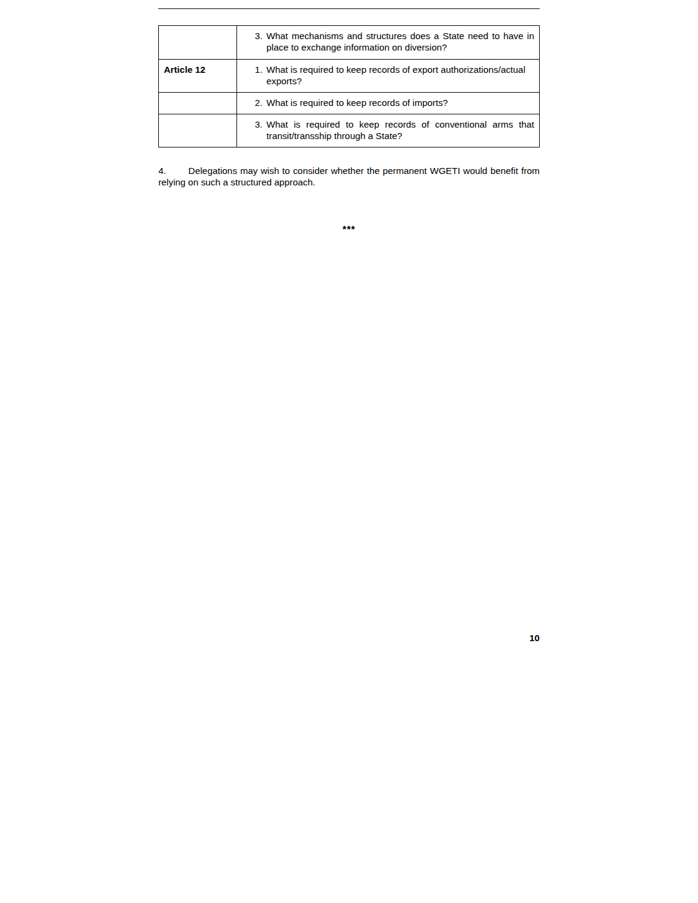| | 3. What mechanisms and structures does a State need to have in place to exchange information on diversion? |
| Article 12 | 1. What is required to keep records of export authorizations/actual exports? |
| | 2. What is required to keep records of imports? |
| | 3. What is required to keep records of conventional arms that transit/transship through a State? |
4. Delegations may wish to consider whether the permanent WGETI would benefit from relying on such a structured approach.
***
10